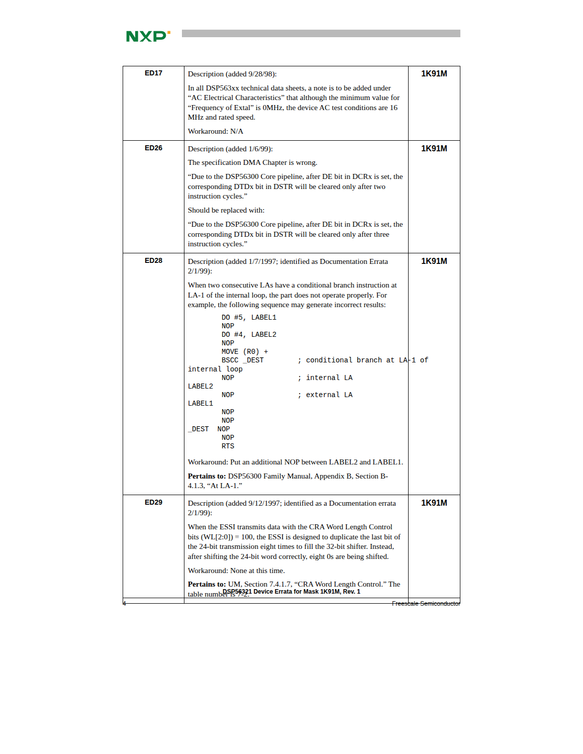| ED17 | Description (added 9/28/98): In all DSP563xx technical data sheets, a note is to be added under “AC Electrical Characteristics” that although the minimum value for “Frequency of Extal” is 0MHz, the device AC test conditions are 16 MHz and rated speed. Workaround: N/A | 1K91M |
| ED26 | Description (added 1/6/99): The specification DMA Chapter is wrong. “Due to the DSP56300 Core pipeline, after DE bit in DCRx is set, the corresponding DTDx bit in DSTR will be cleared only after two instruction cycles.” Should be replaced with: “Due to the DSP56300 Core pipeline, after DE bit in DCRx is set, the corresponding DTDx bit in DSTR will be cleared only after three instruction cycles.” | 1K91M |
| ED28 | Description (added 1/7/1997; identified as Documentation Errata 2/1/99): When two consecutive LAs have a conditional branch instruction at LA-1 of the internal loop, the part does not operate properly. For example, the following sequence may generate incorrect results: DO #5, LABEL1 NOP DO #4, LABEL2 NOP MOVE (R0) + BSCC _DEST ; conditional branch at LA-1 of internal loop NOP ; internal LA LABEL2 NOP ; external LA LABEL1 NOP NOP _DEST NOP NOP RTS Workaround: Put an additional NOP between LABEL2 and LABEL1. Pertains to: DSP56300 Family Manual, Appendix B, Section B-4.1.3, “At LA-1.” | 1K91M |
| ED29 | Description (added 9/12/1997; identified as a Documentation errata 2/1/99): When the ESSI transmits data with the CRA Word Length Control bits (WL[2:0]) = 100, the ESSI is designed to duplicate the last bit of the 24-bit transmission eight times to fill the 32-bit shifter. Instead, after shifting the 24-bit word correctly, eight 0s are being shifted. Workaround: None at this time. Pertains to: UM, Section 7.4.1.7, “CRA Word Length Control.” The table number is 7-2. | 1K91M |
DSP56321 Device Errata for Mask 1K91M, Rev. 1
4
Freescale Semiconductor